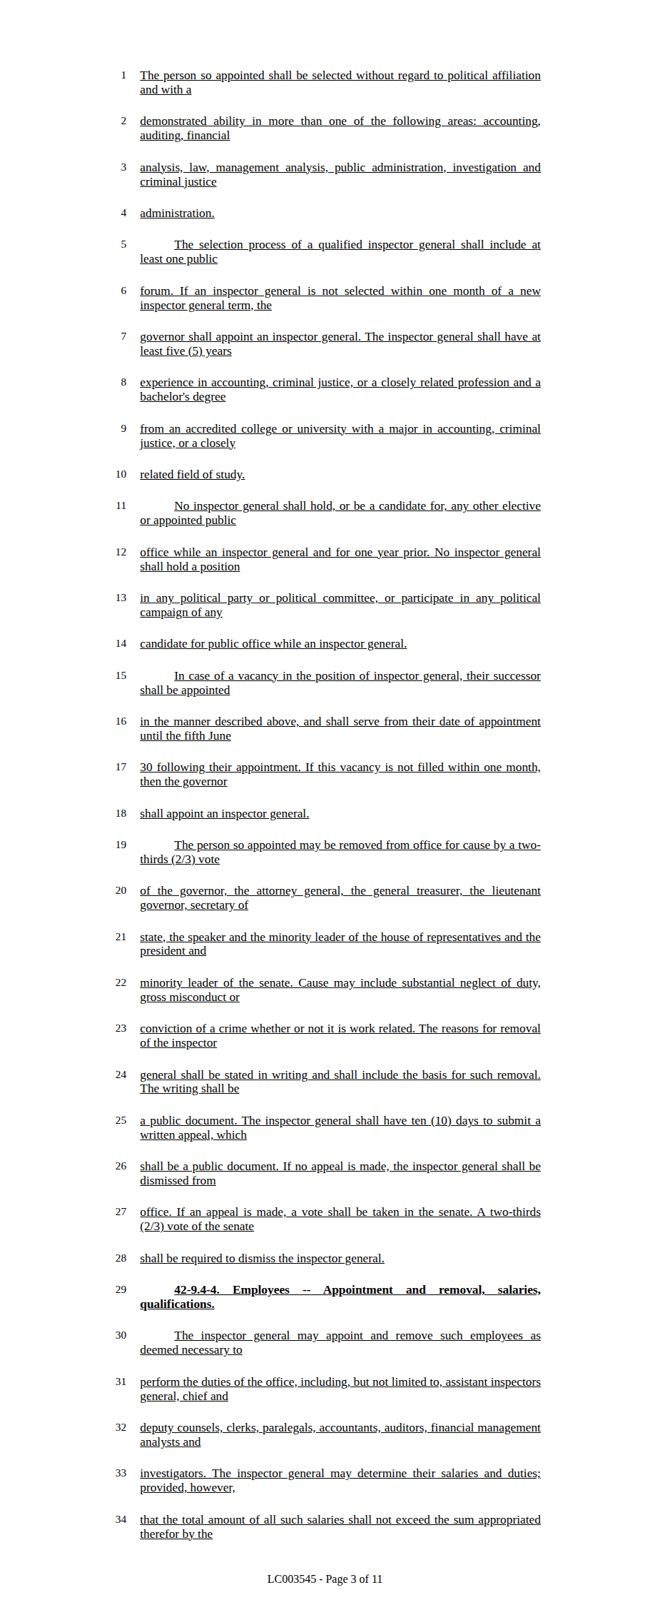The person so appointed shall be selected without regard to political affiliation and with a
demonstrated ability in more than one of the following areas: accounting, auditing, financial
analysis, law, management analysis, public administration, investigation and criminal justice
administration.
The selection process of a qualified inspector general shall include at least one public
forum. If an inspector general is not selected within one month of a new inspector general term, the
governor shall appoint an inspector general. The inspector general shall have at least five (5) years
experience in accounting, criminal justice, or a closely related profession and a bachelor's degree
from an accredited college or university with a major in accounting, criminal justice, or a closely
related field of study.
No inspector general shall hold, or be a candidate for, any other elective or appointed public
office while an inspector general and for one year prior. No inspector general shall hold a position
in any political party or political committee, or participate in any political campaign of any
candidate for public office while an inspector general.
In case of a vacancy in the position of inspector general, their successor shall be appointed
in the manner described above, and shall serve from their date of appointment until the fifth June
30 following their appointment. If this vacancy is not filled within one month, then the governor
shall appoint an inspector general.
The person so appointed may be removed from office for cause by a two-thirds (2/3) vote
of the governor, the attorney general, the general treasurer, the lieutenant governor, secretary of
state, the speaker and the minority leader of the house of representatives and the president and
minority leader of the senate. Cause may include substantial neglect of duty, gross misconduct or
conviction of a crime whether or not it is work related. The reasons for removal of the inspector
general shall be stated in writing and shall include the basis for such removal. The writing shall be
a public document. The inspector general shall have ten (10) days to submit a written appeal, which
shall be a public document. If no appeal is made, the inspector general shall be dismissed from
office. If an appeal is made, a vote shall be taken in the senate. A two-thirds (2/3) vote of the senate
shall be required to dismiss the inspector general.
42-9.4-4. Employees -- Appointment and removal, salaries, qualifications.
The inspector general may appoint and remove such employees as deemed necessary to
perform the duties of the office, including, but not limited to, assistant inspectors general, chief and
deputy counsels, clerks, paralegals, accountants, auditors, financial management analysts and
investigators. The inspector general may determine their salaries and duties; provided, however,
that the total amount of all such salaries shall not exceed the sum appropriated therefor by the
LC003545 - Page 3 of 11